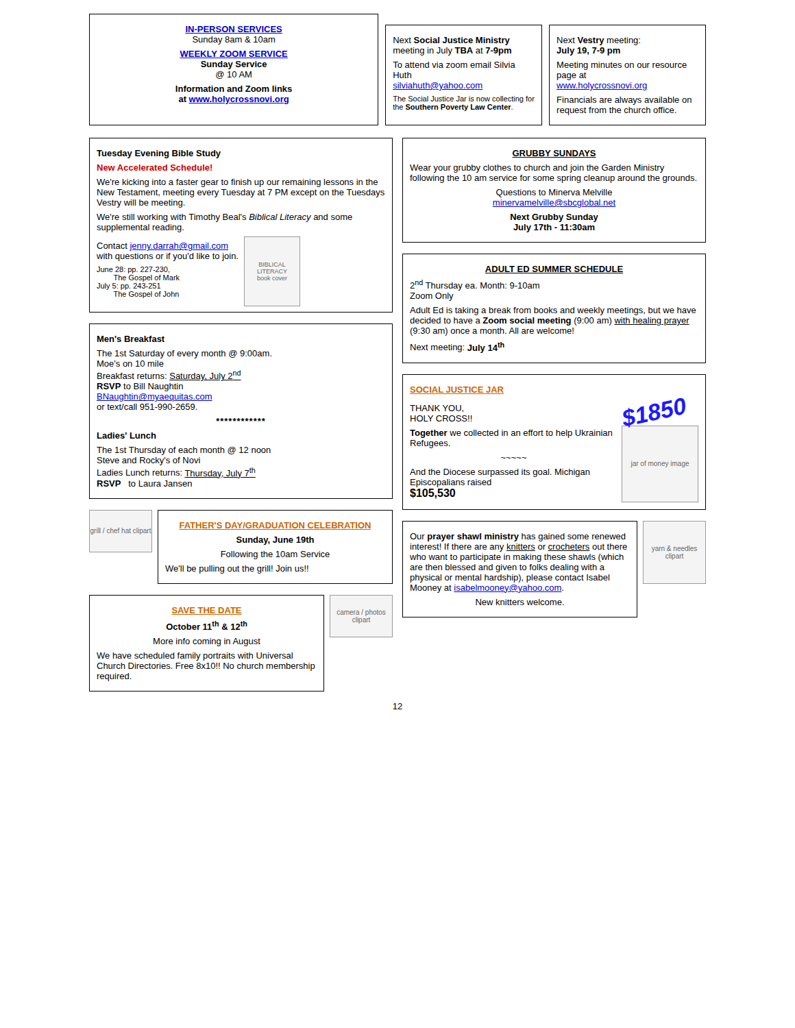IN-PERSON SERVICES
Sunday 8am & 10am
WEEKLY ZOOM SERVICE
Sunday Service
@ 10 AM
Information and Zoom links
at www.holycrossnovi.org
Next Social Justice Ministry meeting in July TBA at 7-9pm
To attend via zoom email Silvia Huth
silviahuth@yahoo.com
The Social Justice Jar is now collecting for the Southern Poverty Law Center.
Next Vestry meeting:
July 19, 7-9 pm
Meeting minutes on our resource page at
www.holycrossnovi.org
Financials are always available on request from the church office.
Tuesday Evening Bible Study
New Accelerated Schedule!
We're kicking into a faster gear to finish up our remaining lessons in the New Testament, meeting every Tuesday at 7 PM except on the Tuesdays Vestry will be meeting.
We're still working with Timothy Beal's Biblical Literacy and some supplemental reading.
Contact jenny.darrah@gmail.com
with questions or if you'd like to join.
June 28: pp. 227-230,
The Gospel of Mark
July 5: pp. 243-251
The Gospel of John
BIBLICAL LITERACY
book cover
Men's Breakfast
The 1st Saturday of every month @ 9:00am.
Moe's on 10 mile
Breakfast returns: Saturday, July 2nd
RSVP to Bill Naughtin
BNaughtin@myaequitas.com
or text/call 951-990-2659.
************
Ladies' Lunch
The 1st Thursday of each month @ 12 noon
Steve and Rocky's of Novi
Ladies Lunch returns: Thursday, July 7th
RSVP to Laura Jansen
grill / chef hat clipart
FATHER'S DAY/GRADUATION CELEBRATION
Sunday, June 19th
Following the 10am Service
We'll be pulling out the grill! Join us!!
SAVE THE DATE
October 11th & 12th
More info coming in August
We have scheduled family portraits with Universal Church Directories. Free 8x10!! No church membership required.
camera / photos clipart
GRUBBY SUNDAYS
Wear your grubby clothes to church and join the Garden Ministry following the 10 am service for some spring cleanup around the grounds.
Questions to Minerva Melville
minervamelville@sbcglobal.net
Next Grubby Sunday
July 17th - 11:30am
ADULT ED SUMMER SCHEDULE
2nd Thursday ea. Month: 9-10am
Zoom Only
Adult Ed is taking a break from books and weekly meetings, but we have decided to have a Zoom social meeting (9:00 am) with healing prayer (9:30 am) once a month. All are welcome!
Next meeting: July 14th
SOCIAL JUSTICE JAR
THANK YOU,
HOLY CROSS!!
Together we collected in an effort to help Ukrainian Refugees.
~~~~~
And the Diocese surpassed its goal. Michigan Episcopalians raised
$105,530
$1850
jar of money image
Our prayer shawl ministry has gained some renewed interest! If there are any knitters or crocheters out there who want to participate in making these shawls (which are then blessed and given to folks dealing with a physical or mental hardship), please contact Isabel Mooney at isabelmooney@yahoo.com.
New knitters welcome.
yarn & needles clipart
12